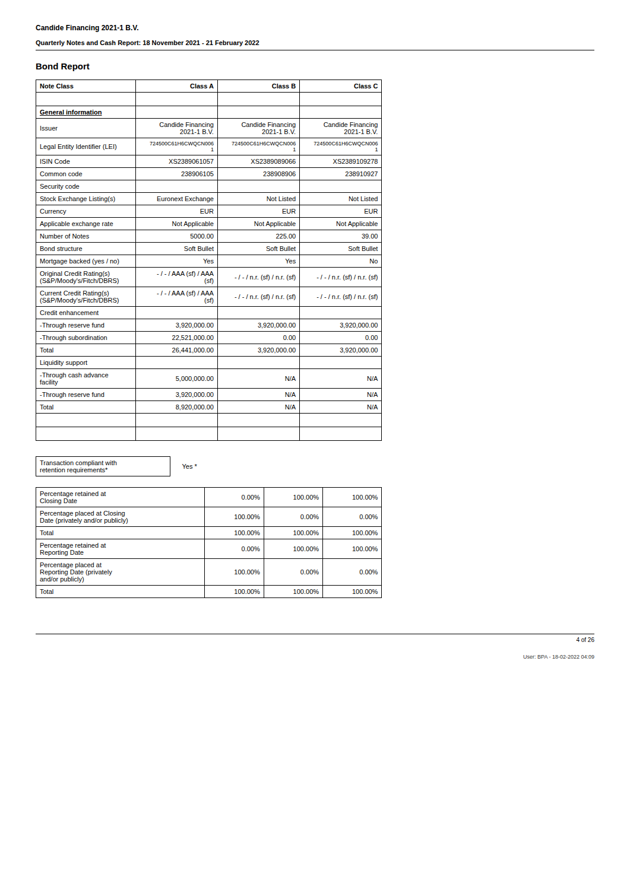Candide Financing 2021-1 B.V.
Quarterly Notes and Cash Report: 18 November 2021 - 21 February 2022
Bond Report
| Note Class | Class A | Class B | Class C |
| --- | --- | --- | --- |
| General information | | | |
| Issuer | Candide Financing 2021-1 B.V. | Candide Financing 2021-1 B.V. | Candide Financing 2021-1 B.V. |
| Legal Entity Identifier (LEI) | 724500C61H6CWQCN006 1 | 724500C61H6CWQCN006 1 | 724500C61H6CWQCN006 1 |
| ISIN Code | XS2389061057 | XS2389089066 | XS2389109278 |
| Common code | 238906105 | 238908906 | 238910927 |
| Security code | | | |
| Stock Exchange Listing(s) | Euronext Exchange | Not Listed | Not Listed |
| Currency | EUR | EUR | EUR |
| Applicable exchange rate | Not Applicable | Not Applicable | Not Applicable |
| Number of Notes | 5000.00 | 225.00 | 39.00 |
| Bond structure | Soft Bullet | Soft Bullet | Soft Bullet |
| Mortgage backed (yes / no) | Yes | Yes | No |
| Original Credit Rating(s) (S&P/Moody's/Fitch/DBRS) | - / - / AAA (sf) / AAA (sf) | - / - / n.r. (sf) / n.r. (sf) | - / - / n.r. (sf) / n.r. (sf) |
| Current Credit Rating(s) (S&P/Moody's/Fitch/DBRS) | - / - / AAA (sf) / AAA (sf) | - / - / n.r. (sf) / n.r. (sf) | - / - / n.r. (sf) / n.r. (sf) |
| Credit enhancement | | | |
| -Through reserve fund | 3,920,000.00 | 3,920,000.00 | 3,920,000.00 |
| -Through subordination | 22,521,000.00 | 0.00 | 0.00 |
| Total | 26,441,000.00 | 3,920,000.00 | 3,920,000.00 |
| Liquidity support | | | |
| -Through cash advance facility | 5,000,000.00 | N/A | N/A |
| -Through reserve fund | 3,920,000.00 | N/A | N/A |
| Total | 8,920,000.00 | N/A | N/A |
| Transaction compliant with retention requirements* | Yes * |
| Percentage retained at Closing Date | 0.00% | 100.00% | 100.00% |
| Percentage placed at Closing Date (privately and/or publicly) | 100.00% | 0.00% | 0.00% |
| Total | 100.00% | 100.00% | 100.00% |
| Percentage retained at Reporting Date | 0.00% | 100.00% | 100.00% |
| Percentage placed at Reporting Date (privately and/or publicly) | 100.00% | 0.00% | 0.00% |
| Total | 100.00% | 100.00% | 100.00% |
4 of 26
User: BPA - 18-02-2022 04:09